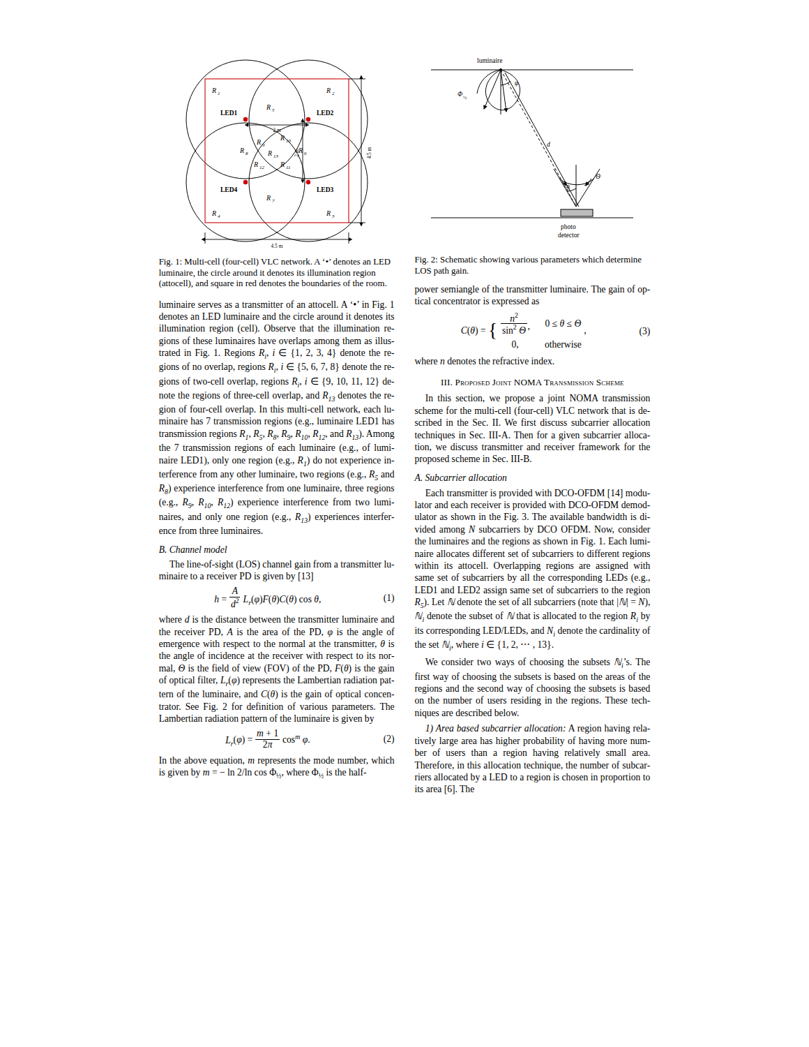LED1 LED2 LED4 LED3 R1 R2 R3 R4 R5 R6 R7 R8 R9 R10 R11 R12 R13 2 m 2 m 4.5 m 4.5 m
Fig. 1: Multi-cell (four-cell) VLC network. A ‘•’ denotes an LED luminaire, the circle around it denotes its illumination region (attocell), and square in red denotes the boundaries of the room.
luminaire serves as a transmitter of an attocell. A ‘•’ in Fig. 1 denotes an LED luminaire and the circle around it denotes its illumination region (cell). Observe that the illumination regions of these luminaires have overlaps among them as illustrated in Fig. 1. Regions Ri, i ∈ {1, 2, 3, 4} denote the regions of no overlap, regions Ri, i ∈ {5, 6, 7, 8} denote the regions of two-cell overlap, regions Ri, i ∈ {9, 10, 11, 12} denote the regions of three-cell overlap, and R13 denotes the region of four-cell overlap. In this multi-cell network, each luminaire has 7 transmission regions (e.g., luminaire LED1 has transmission regions R1, R5, R8, R9, R10, R12, and R13). Among the 7 transmission regions of each luminaire (e.g., of luminaire LED1), only one region (e.g., R1) do not experience interference from any other luminaire, two regions (e.g., R5 and R8) experience interference from one luminaire, three regions (e.g., R9, R10, R12) experience interference from two luminaires, and only one region (e.g., R13) experiences interference from three luminaires.
B. Channel model
The line-of-sight (LOS) channel gain from a transmitter luminaire to a receiver PD is given by [13]
h = Ad 2 Lr(φ)F(θ)C(θ) cos θ,
(1)
where d is the distance between the transmitter luminaire and the receiver PD, A is the area of the PD, φ is the angle of emergence with respect to the normal at the transmitter, θ is the angle of incidence at the receiver with respect to its normal, Θ is the field of view (FOV) of the PD, F(θ) is the gain of optical filter, Lr(φ) represents the Lambertian radiation pattern of the luminaire, and C(θ) is the gain of optical concentrator. See Fig. 2 for definition of various parameters. The Lambertian radiation pattern of the luminaire is given by
Lr(φ) = m + 12π cosm φ.
(2)
In the above equation, m represents the mode number, which is given by m = − ln 2/ln cos Φ½, where Φ½ is the half-
luminaire φ Φ½ d θ Θ photo detector
Fig. 2: Schematic showing various parameters which determine LOS path gain.
power semiangle of the transmitter luminaire. The gain of optical concentrator is expressed as
C(θ) = { n 2 sin2 Θ, 0 ≤ θ ≤ Θ 0, otherwise ,
(3)
where n denotes the refractive index.
III. Proposed Joint NOMA Transmission Scheme
In this section, we propose a joint NOMA transmission scheme for the multi-cell (four-cell) VLC network that is described in the Sec. II. We first discuss subcarrier allocation techniques in Sec. III-A. Then for a given subcarrier allocation, we discuss transmitter and receiver framework for the proposed scheme in Sec. III-B.
A. Subcarrier allocation
Each transmitter is provided with DCO-OFDM [14] modulator and each receiver is provided with DCO-OFDM demodulator as shown in the Fig. 3. The available bandwidth is divided among N subcarriers by DCO OFDM. Now, consider the luminaires and the regions as shown in Fig. 1. Each luminaire allocates different set of subcarriers to different regions within its attocell. Overlapping regions are assigned with same set of subcarriers by all the corresponding LEDs (e.g., LED1 and LED2 assign same set of subcarriers to the region R5). Let ℕ denote the set of all subcarriers (note that |ℕ| = N), ℕi denote the subset of ℕ that is allocated to the region Ri by its corresponding LED/LEDs, and Ni denote the cardinality of the set ℕi, where i ∈ {1, 2, ⋯ , 13}.
We consider two ways of choosing the subsets ℕi’s. The first way of choosing the subsets is based on the areas of the regions and the second way of choosing the subsets is based on the number of users residing in the regions. These techniques are described below.
1) Area based subcarrier allocation: A region having relatively large area has higher probability of having more number of users than a region having relatively small area. Therefore, in this allocation technique, the number of subcarriers allocated by a LED to a region is chosen in proportion to its area [6]. The